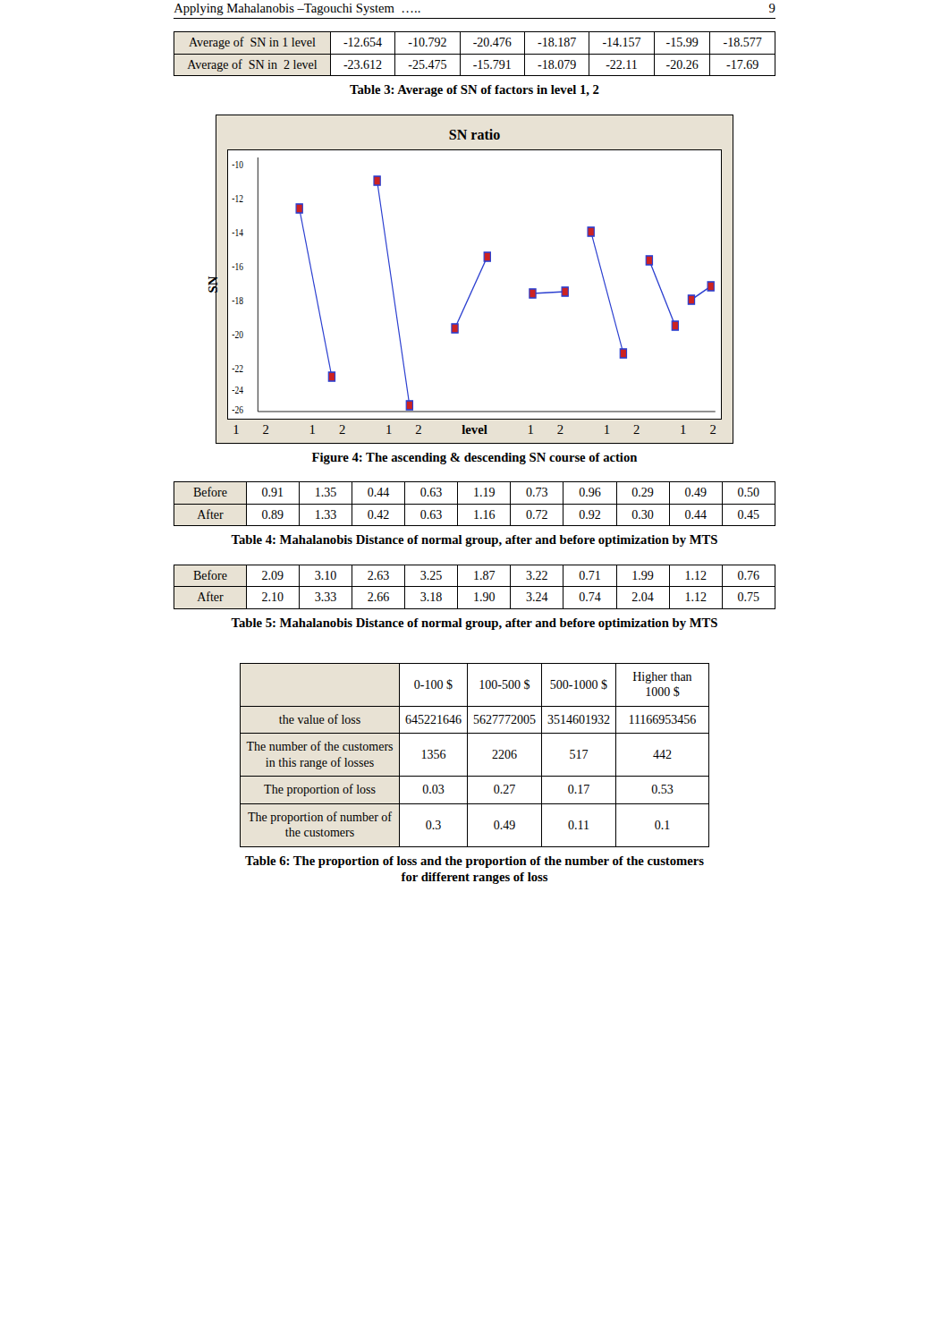Applying Mahalanobis –Tagouchi System ….. 9
| Average of SN in 1 level | -12.654 | -10.792 | -20.476 | -18.187 | -14.157 | -15.99 | -18.577 |
| Average of SN in 2 level | -23.612 | -25.475 | -15.791 | -18.079 | -22.11 | -20.26 | -17.69 |
Table 3: Average of SN of factors in level 1, 2
SN ratio
SN
-10 -12 -14 -16 -18 -20 -22 -24 -26 Data: mapping SN value to y: y = 20 + (value - (-10)) * (-19) ... approximate linear -10 -> 20 ; -26 -> 294 => slope = (294-20)/(-26 - -10) = 274 / -16 = -17.125 per unit y = 20 + (v + 10) * (-17.125) => for v=-12.654: y = 20 + (-2.654)(-17.125)=20+45.4=65.4
12 12 12 level 12 12 12
Figure 4: The ascending & descending SN course of action
| Before | 0.91 | 1.35 | 0.44 | 0.63 | 1.19 | 0.73 | 0.96 | 0.29 | 0.49 | 0.50 |
| After | 0.89 | 1.33 | 0.42 | 0.63 | 1.16 | 0.72 | 0.92 | 0.30 | 0.44 | 0.45 |
Table 4: Mahalanobis Distance of normal group, after and before optimization by MTS
| Before | 2.09 | 3.10 | 2.63 | 3.25 | 1.87 | 3.22 | 0.71 | 1.99 | 1.12 | 0.76 |
| After | 2.10 | 3.33 | 2.66 | 3.18 | 1.90 | 3.24 | 0.74 | 2.04 | 1.12 | 0.75 |
Table 5: Mahalanobis Distance of normal group, after and before optimization by MTS
| | 0-100 $ | 100-500 $ | 500-1000 $ | Higher than 1000 $ |
| the value of loss | 645221646 | 5627772005 | 3514601932 | 11166953456 |
| The number of the customers in this range of losses | 1356 | 2206 | 517 | 442 |
| The proportion of loss | 0.03 | 0.27 | 0.17 | 0.53 |
| The proportion of number of the customers | 0.3 | 0.49 | 0.11 | 0.1 |
Table 6: The proportion of loss and the proportion of the number of the customers for different ranges of loss